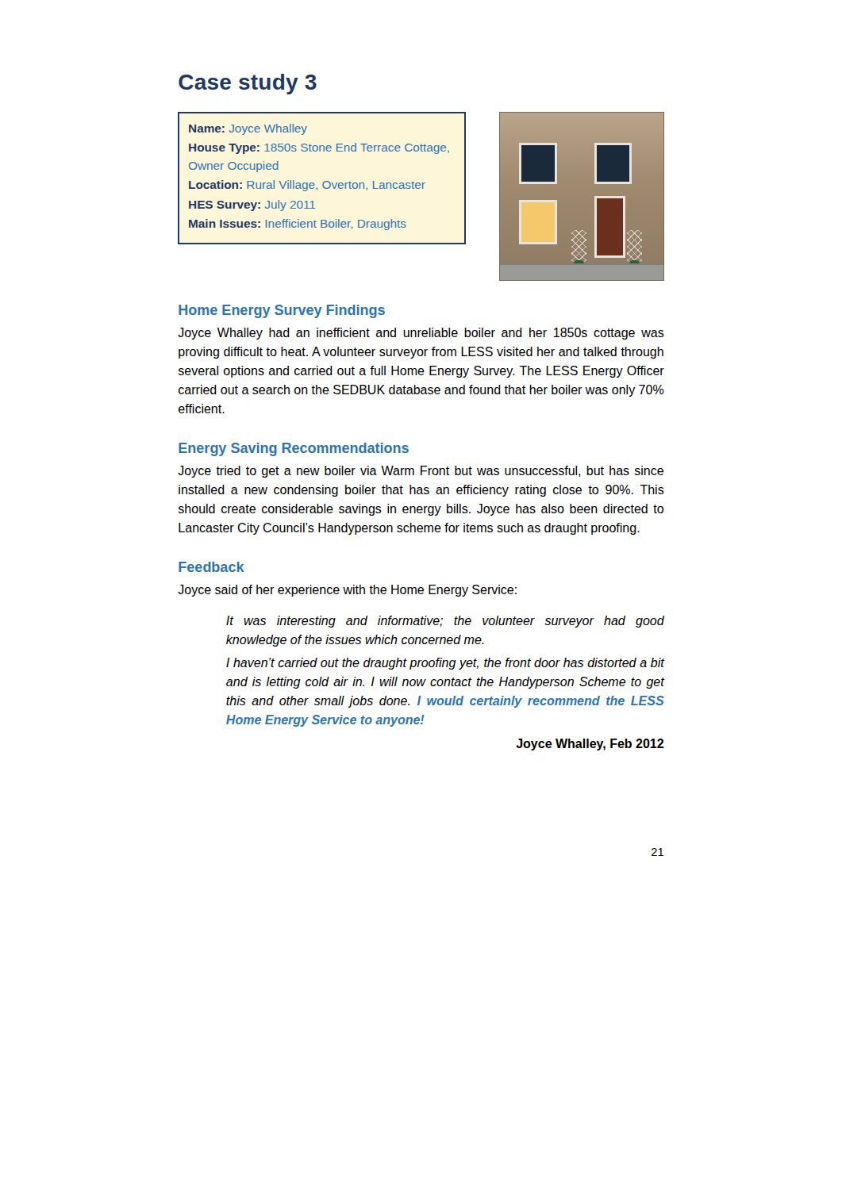Case study 3
Name: Joyce Whalley
House Type: 1850s Stone End Terrace Cottage, Owner Occupied
Location: Rural Village, Overton, Lancaster
HES Survey: July 2011
Main Issues: Inefficient Boiler, Draughts
Home Energy Survey Findings
Joyce Whalley had an inefficient and unreliable boiler and her 1850s cottage was proving difficult to heat. A volunteer surveyor from LESS visited her and talked through several options and carried out a full Home Energy Survey. The LESS Energy Officer carried out a search on the SEDBUK database and found that her boiler was only 70% efficient.
Energy Saving Recommendations
Joyce tried to get a new boiler via Warm Front but was unsuccessful, but has since installed a new condensing boiler that has an efficiency rating close to 90%. This should create considerable savings in energy bills. Joyce has also been directed to Lancaster City Council’s Handyperson scheme for items such as draught proofing.
Feedback
Joyce said of her experience with the Home Energy Service:
It was interesting and informative; the volunteer surveyor had good knowledge of the issues which concerned me.
I haven’t carried out the draught proofing yet, the front door has distorted a bit and is letting cold air in. I will now contact the Handyperson Scheme to get this and other small jobs done. I would certainly recommend the LESS Home Energy Service to anyone!
Joyce Whalley, Feb 2012
21